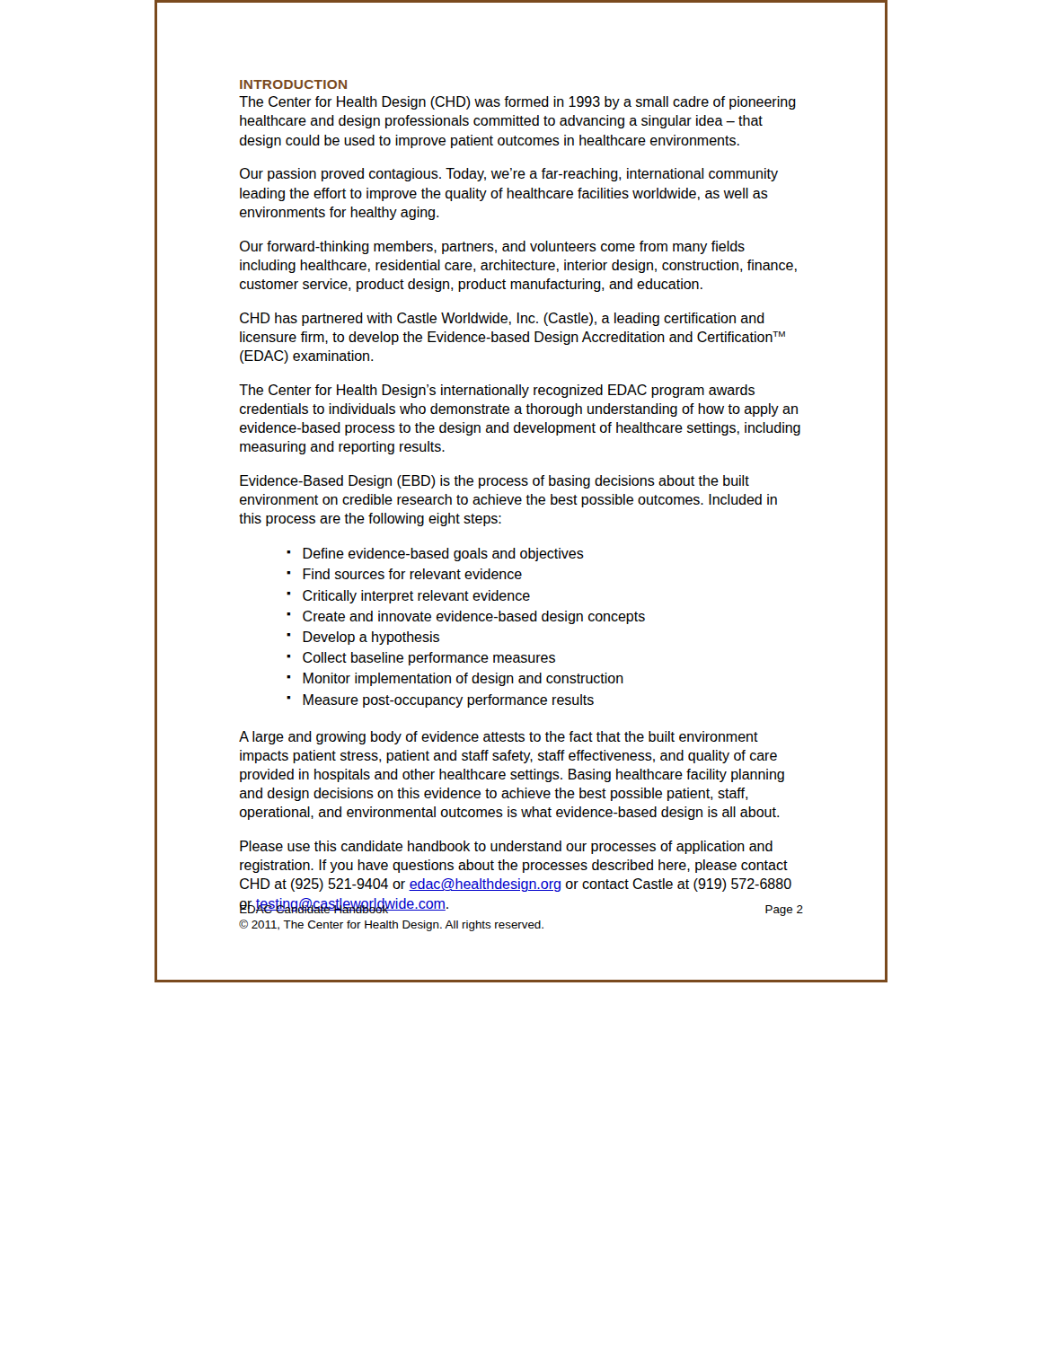INTRODUCTION
The Center for Health Design (CHD) was formed in 1993 by a small cadre of pioneering healthcare and design professionals committed to advancing a singular idea – that design could be used to improve patient outcomes in healthcare environments.
Our passion proved contagious. Today, we’re a far-reaching, international community leading the effort to improve the quality of healthcare facilities worldwide, as well as environments for healthy aging.
Our forward-thinking members, partners, and volunteers come from many fields including healthcare, residential care, architecture, interior design, construction, finance, customer service, product design, product manufacturing, and education.
CHD has partnered with Castle Worldwide, Inc. (Castle), a leading certification and licensure firm, to develop the Evidence-based Design Accreditation and CertificationTM (EDAC) examination.
The Center for Health Design’s internationally recognized EDAC program awards credentials to individuals who demonstrate a thorough understanding of how to apply an evidence-based process to the design and development of healthcare settings, including measuring and reporting results.
Evidence-Based Design (EBD) is the process of basing decisions about the built environment on credible research to achieve the best possible outcomes. Included in this process are the following eight steps:
Define evidence-based goals and objectives
Find sources for relevant evidence
Critically interpret relevant evidence
Create and innovate evidence-based design concepts
Develop a hypothesis
Collect baseline performance measures
Monitor implementation of design and construction
Measure post-occupancy performance results
A large and growing body of evidence attests to the fact that the built environment impacts patient stress, patient and staff safety, staff effectiveness, and quality of care provided in hospitals and other healthcare settings. Basing healthcare facility planning and design decisions on this evidence to achieve the best possible patient, staff, operational, and environmental outcomes is what evidence-based design is all about.
Please use this candidate handbook to understand our processes of application and registration. If you have questions about the processes described here, please contact CHD at (925) 521-9404 or edac@healthdesign.org or contact Castle at (919) 572-6880 or testing@castleworldwide.com.
EDAC Candidate Handbook Page 2
© 2011, The Center for Health Design. All rights reserved.